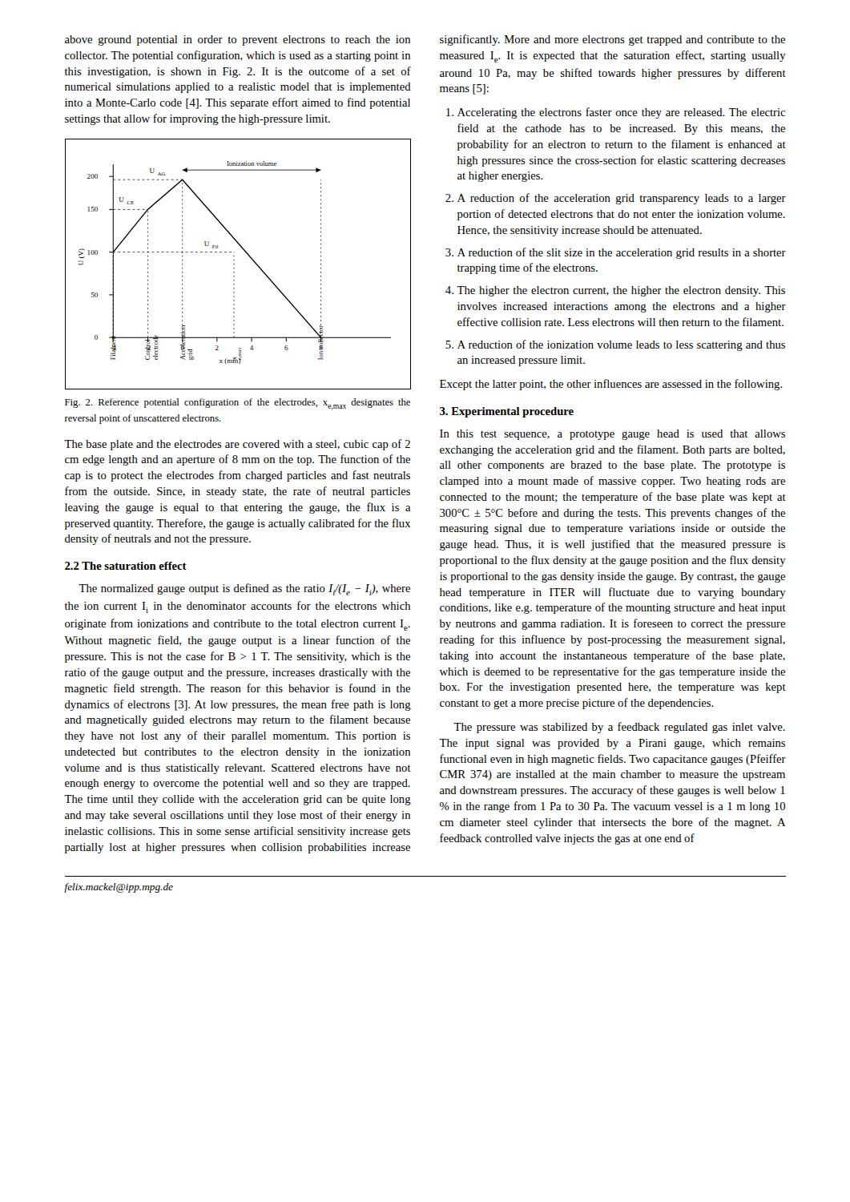above ground potential in order to prevent electrons to reach the ion collector. The potential configuration, which is used as a starting point in this investigation, is shown in Fig. 2. It is the outcome of a set of numerical simulations applied to a realistic model that is implemented into a Monte-Carlo code [4]. This separate effort aimed to find potential settings that allow for improving the high-pressure limit.
0 50 100 150 200 U (V) -4 -2 0 2 4 6 8 x (mm) U AG U CE U Fil Ionization volume Filament Control electrode Acceleration grid x e,max Ion collector
Fig. 2. Reference potential configuration of the electrodes, xe,max designates the reversal point of unscattered electrons.
The base plate and the electrodes are covered with a steel, cubic cap of 2 cm edge length and an aperture of 8 mm on the top. The function of the cap is to protect the electrodes from charged particles and fast neutrals from the outside. Since, in steady state, the rate of neutral particles leaving the gauge is equal to that entering the gauge, the flux is a preserved quantity. Therefore, the gauge is actually calibrated for the flux density of neutrals and not the pressure.
2.2 The saturation effect
The normalized gauge output is defined as the ratio Ii/(Ie − Ii), where the ion current Ii in the denominator accounts for the electrons which originate from ionizations and contribute to the total electron current Ie. Without magnetic field, the gauge output is a linear function of the pressure. This is not the case for B > 1 T. The sensitivity, which is the ratio of the gauge output and the pressure, increases drastically with the magnetic field strength. The reason for this behavior is found in the dynamics of electrons [3]. At low pressures, the mean free path is long and magnetically guided electrons may return to the filament because they have not lost any of their parallel momentum. This portion is undetected but contributes to the electron density in the ionization volume and is thus statistically relevant. Scattered electrons have not enough energy to overcome the potential well and so they are trapped. The time until they collide with the acceleration grid can be quite long and may take several oscillations until they lose most of their energy in inelastic collisions. This in some sense artificial sensitivity increase gets partially lost at higher pressures when collision probabilities increase significantly. More and more electrons get trapped and contribute to the measured Ie. It is expected that the saturation effect, starting usually around 10 Pa, may be shifted towards higher pressures by different means [5]:
Accelerating the electrons faster once they are released. The electric field at the cathode has to be increased. By this means, the probability for an electron to return to the filament is enhanced at high pressures since the cross-section for elastic scattering decreases at higher energies.
A reduction of the acceleration grid transparency leads to a larger portion of detected electrons that do not enter the ionization volume. Hence, the sensitivity increase should be attenuated.
A reduction of the slit size in the acceleration grid results in a shorter trapping time of the electrons.
The higher the electron current, the higher the electron density. This involves increased interactions among the electrons and a higher effective collision rate. Less electrons will then return to the filament.
A reduction of the ionization volume leads to less scattering and thus an increased pressure limit.
Except the latter point, the other influences are assessed in the following.
3. Experimental procedure
In this test sequence, a prototype gauge head is used that allows exchanging the acceleration grid and the filament. Both parts are bolted, all other components are brazed to the base plate. The prototype is clamped into a mount made of massive copper. Two heating rods are connected to the mount; the temperature of the base plate was kept at 300°C ± 5°C before and during the tests. This prevents changes of the measuring signal due to temperature variations inside or outside the gauge head. Thus, it is well justified that the measured pressure is proportional to the flux density at the gauge position and the flux density is proportional to the gas density inside the gauge. By contrast, the gauge head temperature in ITER will fluctuate due to varying boundary conditions, like e.g. temperature of the mounting structure and heat input by neutrons and gamma radiation. It is foreseen to correct the pressure reading for this influence by post-processing the measurement signal, taking into account the instantaneous temperature of the base plate, which is deemed to be representative for the gas temperature inside the box. For the investigation presented here, the temperature was kept constant to get a more precise picture of the dependencies.
The pressure was stabilized by a feedback regulated gas inlet valve. The input signal was provided by a Pirani gauge, which remains functional even in high magnetic fields. Two capacitance gauges (Pfeiffer CMR 374) are installed at the main chamber to measure the upstream and downstream pressures. The accuracy of these gauges is well below 1 % in the range from 1 Pa to 30 Pa. The vacuum vessel is a 1 m long 10 cm diameter steel cylinder that intersects the bore of the magnet. A feedback controlled valve injects the gas at one end of
felix.mackel@ipp.mpg.de